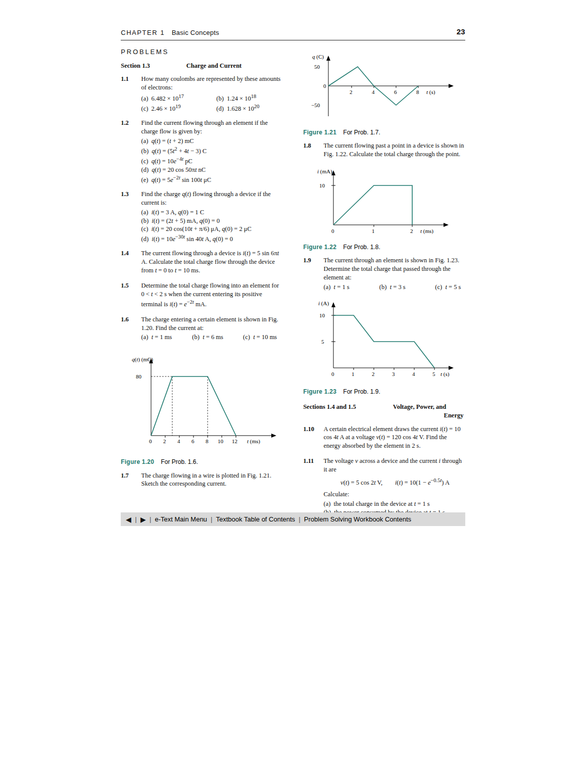CHAPTER 1 Basic Concepts
23
PROBLEMS
Section 1.3
Charge and Current
1.1
How many coulombs are represented by these amounts of electrons:
(a) 6.482 × 1017 (b) 1.24 × 1018
(c) 2.46 × 1019 (d) 1.628 × 1020
1.2
Find the current flowing through an element if the charge flow is given by:
(a) q(t) = (t + 2) mC
(b) q(t) = (5t2 + 4t − 3) C
(c) q(t) = 10e−4t pC
(d) q(t) = 20 cos 50πt nC
(e) q(t) = 5e−2t sin 100t μC
1.3
Find the charge q(t) flowing through a device if the current is:
(a) i(t) = 3 A, q(0) = 1 C
(b) i(t) = (2t + 5) mA, q(0) = 0
(c) i(t) = 20 cos(10t + π/6) μA, q(0) = 2 μC
(d) i(t) = 10e−30t sin 40t A, q(0) = 0
1.4
The current flowing through a device is i(t) = 5 sin 6πt A. Calculate the total charge flow through the device from t = 0 to t = 10 ms.
1.5
Determine the total charge flowing into an element for 0 < t < 2 s when the current entering its positive terminal is i(t) = e−2t mA.
1.6
The charge entering a certain element is shown in Fig. 1.20. Find the current at:
(a) t = 1 ms (b) t = 6 ms (c) t = 10 ms
q(t) (mC) 80 0 2 4 6 8 10 12 t (ms)
Figure 1.20 For Prob. 1.6.
1.7
The charge flowing in a wire is plotted in Fig. 1.21. Sketch the corresponding current.
q (C) 50 0 −50 2 4 6 8 t (s)
Figure 1.21 For Prob. 1.7.
1.8
The current flowing past a point in a device is shown in Fig. 1.22. Calculate the total charge through the point.
i (mA) 10 0 1 2 t (ms)
Figure 1.22 For Prob. 1.8.
1.9
The current through an element is shown in Fig. 1.23. Determine the total charge that passed through the element at:
(a) t = 1 s (b) t = 3 s (c) t = 5 s
i (A) 10 5 0 1 2 3 4 5 t (s)
Figure 1.23 For Prob. 1.9.
Sections 1.4 and 1.5
Voltage, Power, and Energy
1.10
A certain electrical element draws the current i(t) = 10 cos 4t A at a voltage v(t) = 120 cos 4t V. Find the energy absorbed by the element in 2 s.
1.11
The voltage v across a device and the current i through it are
v(t) = 5 cos 2t V, i(t) = 10(1 − e−0.5t) A
Calculate:
(a) the total charge in the device at t = 1 s
(b) the power consumed by the device at t = 1 s.
◀ | ▶ | e-Text Main Menu | Textbook Table of Contents | Problem Solving Workbook Contents